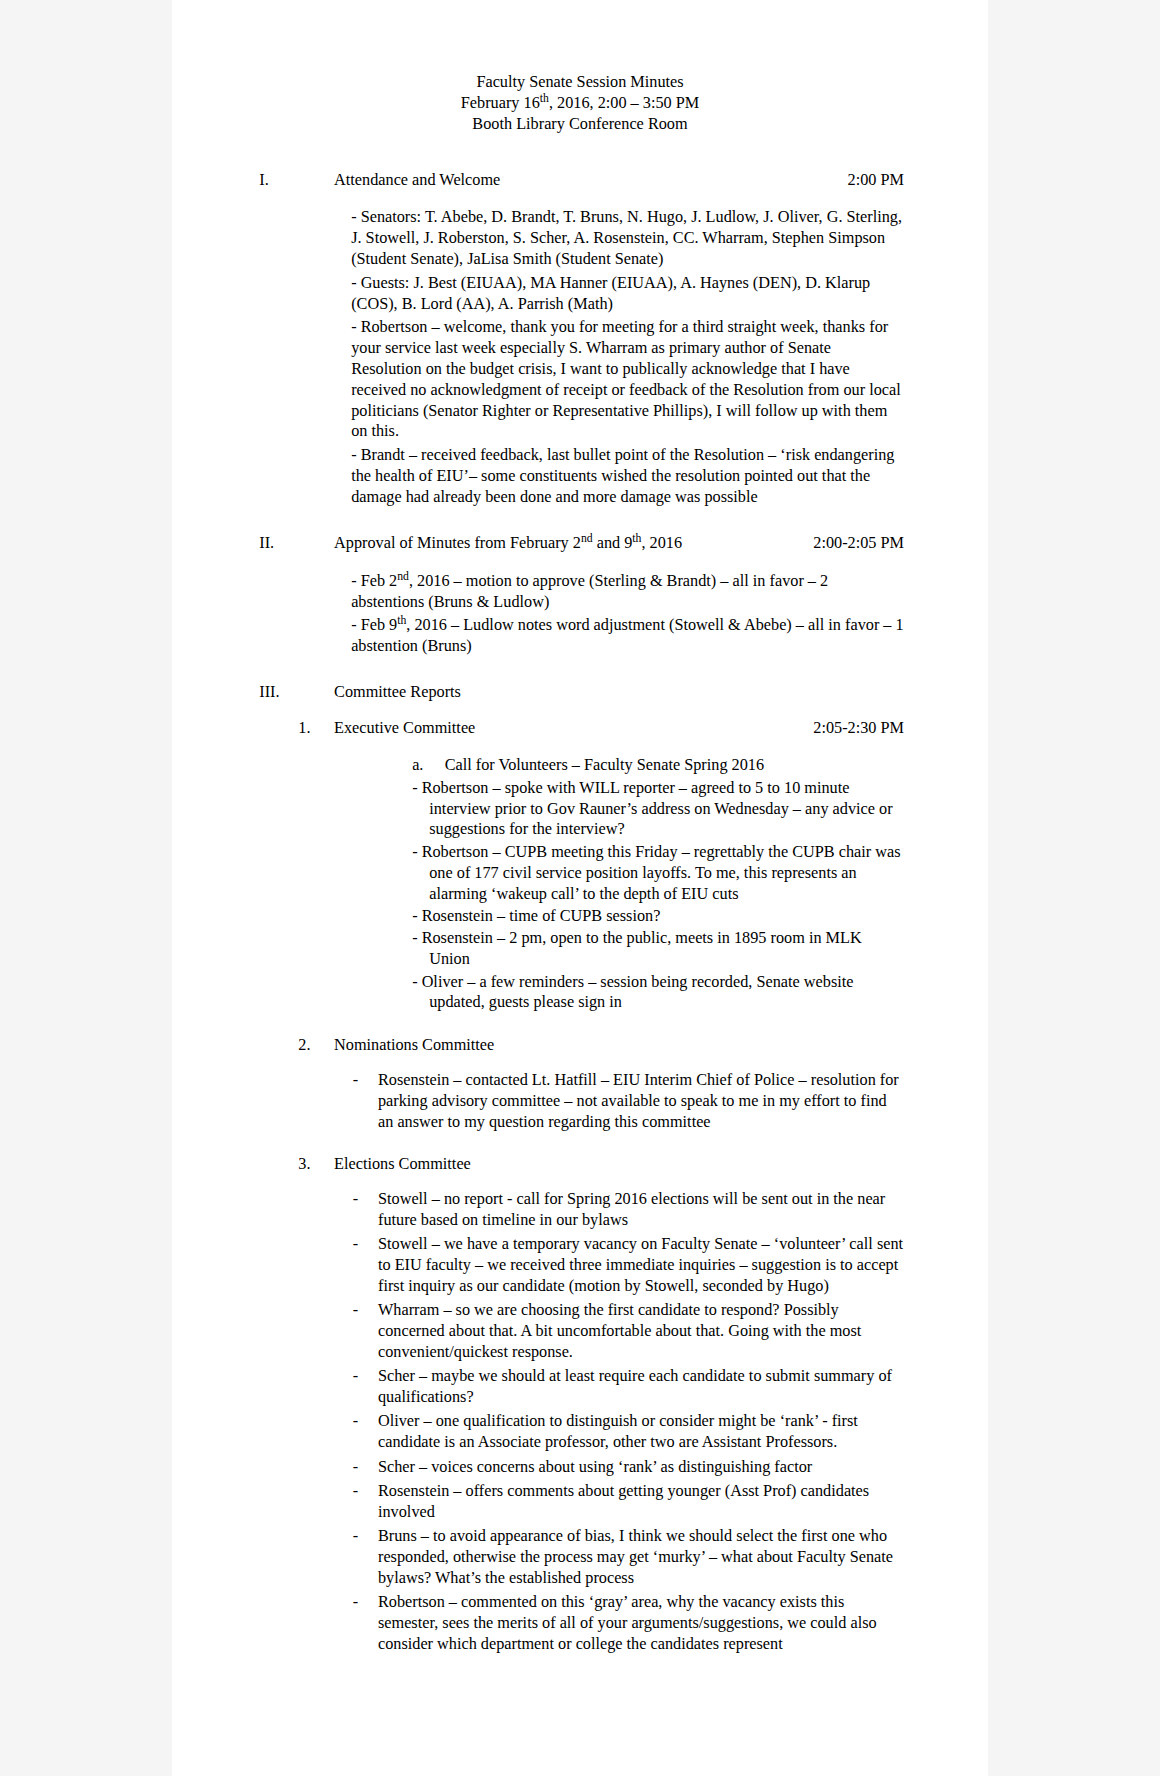Faculty Senate Session Minutes
February 16th, 2016, 2:00 – 3:50 PM
Booth Library Conference Room
I. Attendance and Welcome 2:00 PM
- Senators: T. Abebe, D. Brandt, T. Bruns, N. Hugo, J. Ludlow, J. Oliver, G. Sterling, J. Stowell, J. Roberston, S. Scher, A. Rosenstein, CC. Wharram, Stephen Simpson (Student Senate), JaLisa Smith (Student Senate)
- Guests: J. Best (EIUAA), MA Hanner (EIUAA), A. Haynes (DEN), D. Klarup (COS), B. Lord (AA), A. Parrish (Math)
- Robertson – welcome, thank you for meeting for a third straight week, thanks for your service last week especially S. Wharram as primary author of Senate Resolution on the budget crisis, I want to publically acknowledge that I have received no acknowledgment of receipt or feedback of the Resolution from our local politicians (Senator Righter or Representative Phillips), I will follow up with them on this.
- Brandt – received feedback, last bullet point of the Resolution – ‘risk endangering the health of EIU’– some constituents wished the resolution pointed out that the damage had already been done and more damage was possible
II. Approval of Minutes from February 2nd and 9th, 2016 2:00-2:05 PM
- Feb 2nd, 2016 – motion to approve (Sterling & Brandt) – all in favor – 2 abstentions (Bruns & Ludlow)
- Feb 9th, 2016 – Ludlow notes word adjustment (Stowell & Abebe) – all in favor – 1 abstention (Bruns)
III. Committee Reports
1. Executive Committee 2:05-2:30 PM
a. Call for Volunteers – Faculty Senate Spring 2016
- Robertson – spoke with WILL reporter – agreed to 5 to 10 minute interview prior to Gov Rauner’s address on Wednesday – any advice or suggestions for the interview?
- Robertson – CUPB meeting this Friday – regrettably the CUPB chair was one of 177 civil service position layoffs. To me, this represents an alarming ‘wakeup call’ to the depth of EIU cuts
- Rosenstein – time of CUPB session?
- Rosenstein – 2 pm, open to the public, meets in 1895 room in MLK Union
- Oliver – a few reminders – session being recorded, Senate website updated, guests please sign in
2. Nominations Committee
Rosenstein – contacted Lt. Hatfill – EIU Interim Chief of Police – resolution for parking advisory committee – not available to speak to me in my effort to find an answer to my question regarding this committee
3. Elections Committee
Stowell – no report - call for Spring 2016 elections will be sent out in the near future based on timeline in our bylaws
Stowell – we have a temporary vacancy on Faculty Senate – ‘volunteer’ call sent to EIU faculty – we received three immediate inquiries – suggestion is to accept first inquiry as our candidate (motion by Stowell, seconded by Hugo)
Wharram – so we are choosing the first candidate to respond? Possibly concerned about that. A bit uncomfortable about that. Going with the most convenient/quickest response.
Scher – maybe we should at least require each candidate to submit summary of qualifications?
Oliver – one qualification to distinguish or consider might be ‘rank’ - first candidate is an Associate professor, other two are Assistant Professors.
Scher – voices concerns about using ‘rank’ as distinguishing factor
Rosenstein – offers comments about getting younger (Asst Prof) candidates involved
Bruns – to avoid appearance of bias, I think we should select the first one who responded, otherwise the process may get ‘murky’ – what about Faculty Senate bylaws? What’s the established process
Robertson – commented on this ‘gray’ area, why the vacancy exists this semester, sees the merits of all of your arguments/suggestions, we could also consider which department or college the candidates represent